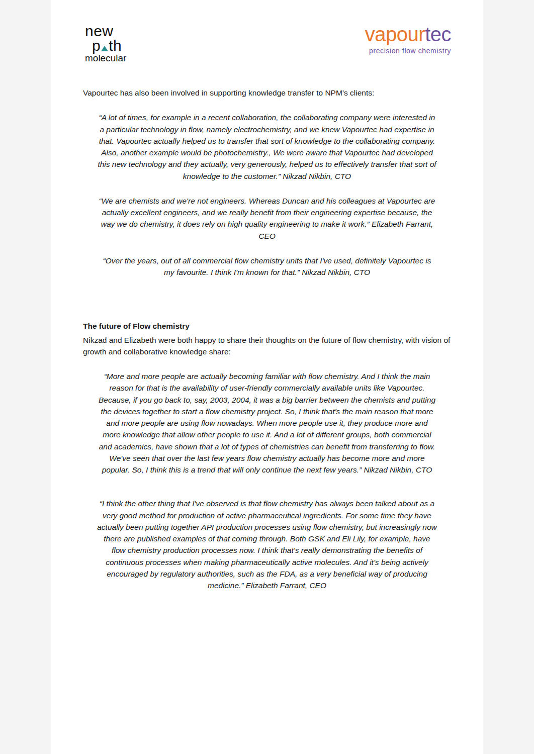new p th molecular
vapour tec
precision flow chemistry
Vapourtec has also been involved in supporting knowledge transfer to NPM’s clients:
“A lot of times, for example in a recent collaboration, the collaborating company were interested in a particular technology in flow, namely electrochemistry, and we knew Vapourtec had expertise in that. Vapourtec actually helped us to transfer that sort of knowledge to the collaborating company. Also, another example would be photochemistry., We were aware that Vapourtec had developed this new technology and they actually, very generously, helped us to effectively transfer that sort of knowledge to the customer.” Nikzad Nikbin, CTO
“We are chemists and we're not engineers. Whereas Duncan and his colleagues at Vapourtec are actually excellent engineers, and we really benefit from their engineering expertise because, the way we do chemistry, it does rely on high quality engineering to make it work.” Elizabeth Farrant, CEO
“Over the years, out of all commercial flow chemistry units that I've used, definitely Vapourtec is my favourite. I think I'm known for that.” Nikzad Nikbin, CTO
The future of Flow chemistry
Nikzad and Elizabeth were both happy to share their thoughts on the future of flow chemistry, with vision of growth and collaborative knowledge share:
“More and more people are actually becoming familiar with flow chemistry. And I think the main reason for that is the availability of user-friendly commercially available units like Vapourtec. Because, if you go back to, say, 2003, 2004, it was a big barrier between the chemists and putting the devices together to start a flow chemistry project. So, I think that's the main reason that more and more people are using flow nowadays. When more people use it, they produce more and more knowledge that allow other people to use it. And a lot of different groups, both commercial and academics, have shown that a lot of types of chemistries can benefit from transferring to flow. We've seen that over the last few years flow chemistry actually has become more and more popular. So, I think this is a trend that will only continue the next few years.” Nikzad Nikbin, CTO
“I think the other thing that I've observed is that flow chemistry has always been talked about as a very good method for production of active pharmaceutical ingredients. For some time they have actually been putting together API production processes using flow chemistry, but increasingly now there are published examples of that coming through. Both GSK and Eli Lily, for example, have flow chemistry production processes now. I think that's really demonstrating the benefits of continuous processes when making pharmaceutically active molecules. And it's being actively encouraged by regulatory authorities, such as the FDA, as a very beneficial way of producing medicine.” Elizabeth Farrant, CEO